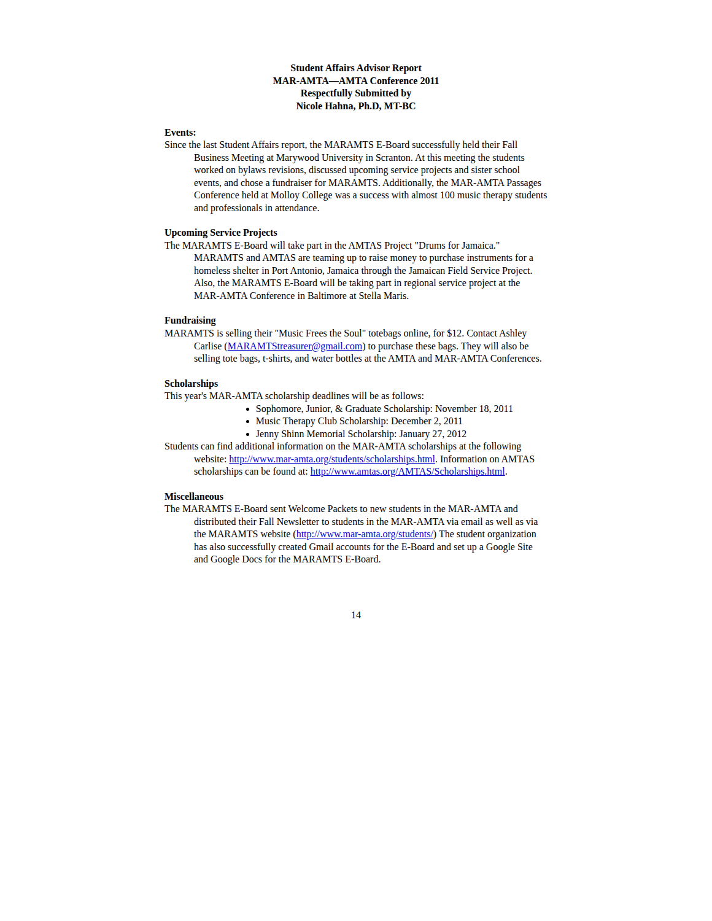Student Affairs Advisor Report
MAR-AMTA—AMTA Conference 2011
Respectfully Submitted by
Nicole Hahna, Ph.D, MT-BC
Events:
Since the last Student Affairs report, the MARAMTS E-Board successfully held their Fall Business Meeting at Marywood University in Scranton. At this meeting the students worked on bylaws revisions, discussed upcoming service projects and sister school events, and chose a fundraiser for MARAMTS. Additionally, the MAR-AMTA Passages Conference held at Molloy College was a success with almost 100 music therapy students and professionals in attendance.
Upcoming Service Projects
The MARAMTS E-Board will take part in the AMTAS Project "Drums for Jamaica." MARAMTS and AMTAS are teaming up to raise money to purchase instruments for a homeless shelter in Port Antonio, Jamaica through the Jamaican Field Service Project. Also, the MARAMTS E-Board will be taking part in regional service project at the MAR-AMTA Conference in Baltimore at Stella Maris.
Fundraising
MARAMTS is selling their "Music Frees the Soul" totebags online, for $12. Contact Ashley Carlise (MARAMTStreasurer@gmail.com) to purchase these bags. They will also be selling tote bags, t-shirts, and water bottles at the AMTA and MAR-AMTA Conferences.
Scholarships
This year's MAR-AMTA scholarship deadlines will be as follows:
Sophomore, Junior, & Graduate Scholarship: November 18, 2011
Music Therapy Club Scholarship: December 2, 2011
Jenny Shinn Memorial Scholarship: January 27, 2012
Students can find additional information on the MAR-AMTA scholarships at the following website: http://www.mar-amta.org/students/scholarships.html. Information on AMTAS scholarships can be found at: http://www.amtas.org/AMTAS/Scholarships.html.
Miscellaneous
The MARAMTS E-Board sent Welcome Packets to new students in the MAR-AMTA and distributed their Fall Newsletter to students in the MAR-AMTA via email as well as via the MARAMTS website (http://www.mar-amta.org/students/) The student organization has also successfully created Gmail accounts for the E-Board and set up a Google Site and Google Docs for the MARAMTS E-Board.
14